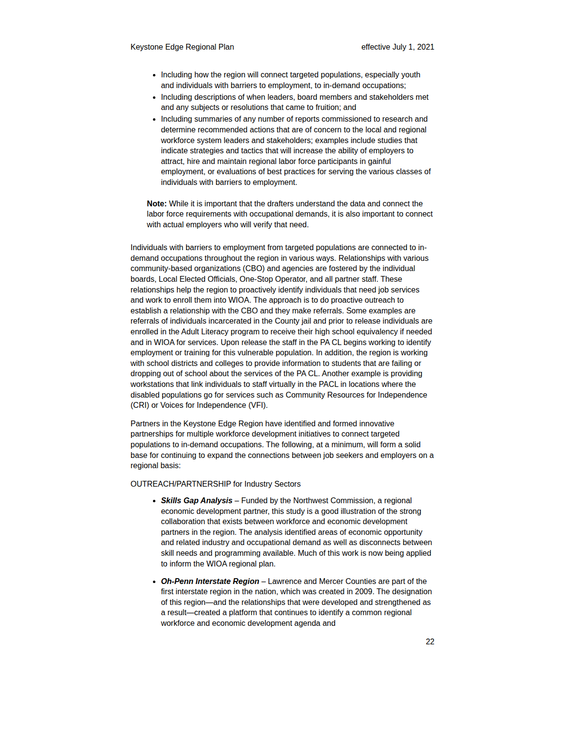Keystone Edge Regional Plan effective July 1, 2021
Including how the region will connect targeted populations, especially youth and individuals with barriers to employment, to in-demand occupations;
Including descriptions of when leaders, board members and stakeholders met and any subjects or resolutions that came to fruition; and
Including summaries of any number of reports commissioned to research and determine recommended actions that are of concern to the local and regional workforce system leaders and stakeholders; examples include studies that indicate strategies and tactics that will increase the ability of employers to attract, hire and maintain regional labor force participants in gainful employment, or evaluations of best practices for serving the various classes of individuals with barriers to employment.
Note: While it is important that the drafters understand the data and connect the labor force requirements with occupational demands, it is also important to connect with actual employers who will verify that need.
Individuals with barriers to employment from targeted populations are connected to in-demand occupations throughout the region in various ways. Relationships with various community-based organizations (CBO) and agencies are fostered by the individual boards, Local Elected Officials, One-Stop Operator, and all partner staff. These relationships help the region to proactively identify individuals that need job services and work to enroll them into WIOA. The approach is to do proactive outreach to establish a relationship with the CBO and they make referrals. Some examples are referrals of individuals incarcerated in the County jail and prior to release individuals are enrolled in the Adult Literacy program to receive their high school equivalency if needed and in WIOA for services. Upon release the staff in the PA CL begins working to identify employment or training for this vulnerable population. In addition, the region is working with school districts and colleges to provide information to students that are failing or dropping out of school about the services of the PA CL. Another example is providing workstations that link individuals to staff virtually in the PACL in locations where the disabled populations go for services such as Community Resources for Independence (CRI) or Voices for Independence (VFI).
Partners in the Keystone Edge Region have identified and formed innovative partnerships for multiple workforce development initiatives to connect targeted populations to in-demand occupations. The following, at a minimum, will form a solid base for continuing to expand the connections between job seekers and employers on a regional basis:
OUTREACH/PARTNERSHIP for Industry Sectors
Skills Gap Analysis – Funded by the Northwest Commission, a regional economic development partner, this study is a good illustration of the strong collaboration that exists between workforce and economic development partners in the region. The analysis identified areas of economic opportunity and related industry and occupational demand as well as disconnects between skill needs and programming available. Much of this work is now being applied to inform the WIOA regional plan.
Oh-Penn Interstate Region – Lawrence and Mercer Counties are part of the first interstate region in the nation, which was created in 2009. The designation of this region—and the relationships that were developed and strengthened as a result—created a platform that continues to identify a common regional workforce and economic development agenda and
22